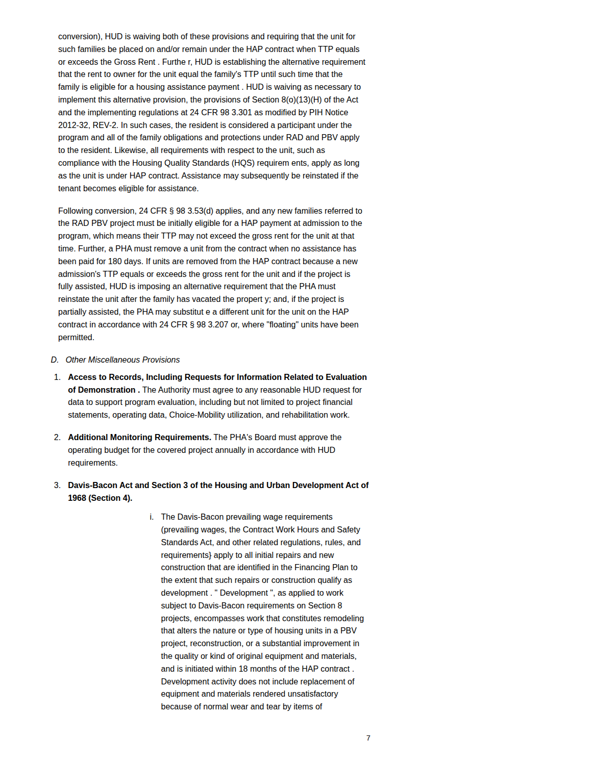conversion), HUD is waiving both of these provisions and requiring that the unit for such families be placed on and/or remain under the HAP contract when TTP equals or exceeds the Gross Rent . Furthe r, HUD is establishing the alternative requirement that the rent to owner for the unit equal the family's TTP until such time that the family is eligible for a housing assistance payment . HUD is waiving as necessary to implement this alternative provision, the provisions of Section 8(o)(13)(H) of the Act and the implementing regulations at 24 CFR 98 3.301 as modified by PIH Notice 2012-32, REV-2. In such cases, the resident is considered a participant under the program and all of the family obligations and protections under RAD and PBV apply to the resident. Likewise, all requirements with respect to the unit, such as compliance with the Housing Quality Standards (HQS) requirem ents, apply as long as the unit is under HAP contract. Assistance may subsequently be reinstated if the tenant becomes eligible for assistance.
Following conversion, 24 CFR § 98 3.53(d) applies, and any new families referred to the RAD PBV project must be initially eligible for a HAP payment at admission to the program, which means their TTP may not exceed the gross rent for the unit at that time. Further, a PHA must remove a unit from the contract when no assistance has been paid for 180 days. If units are removed from the HAP contract because a new admission's TTP equals or exceeds the gross rent for the unit and if the project is fully assisted, HUD is imposing an alternative requirement that the PHA must reinstate the unit after the family has vacated the propert y; and, if the project is partially assisted, the PHA may substitut e a different unit for the unit on the HAP contract in accordance with 24 CFR § 98 3.207 or, where "floating" units have been permitted.
D. Other Miscellaneous Provisions
Access to Records, Including Requests for Information Related to Evaluation of Demonstration . The Authority must agree to any reasonable HUD request for data to support program evaluation, including but not limited to project financial statements, operating data, Choice-Mobility utilization, and rehabilitation work.
Additional Monitoring Requirements. The PHA's Board must approve the operating budget for the covered project annually in accordance with HUD requirements.
Davis-Bacon Act and Section 3 of the Housing and Urban Development Act of 1968 (Section 4).
The Davis-Bacon prevailing wage requirements (prevailing wages, the Contract Work Hours and Safety Standards Act, and other related regulations, rules, and requirements} apply to all initial repairs and new construction that are identified in the Financing Plan to the extent that such repairs or construction qualify as development . " Development ", as applied to work subject to Davis-Bacon requirements on Section 8 projects, encompasses work that constitutes remodeling that alters the nature or type of housing units in a PBV project, reconstruction, or a substantial improvement in the quality or kind of original equipment and materials, and is initiated within 18 months of the HAP contract . Development activity does not include replacement of equipment and materials rendered unsatisfactory because of normal wear and tear by items of
7